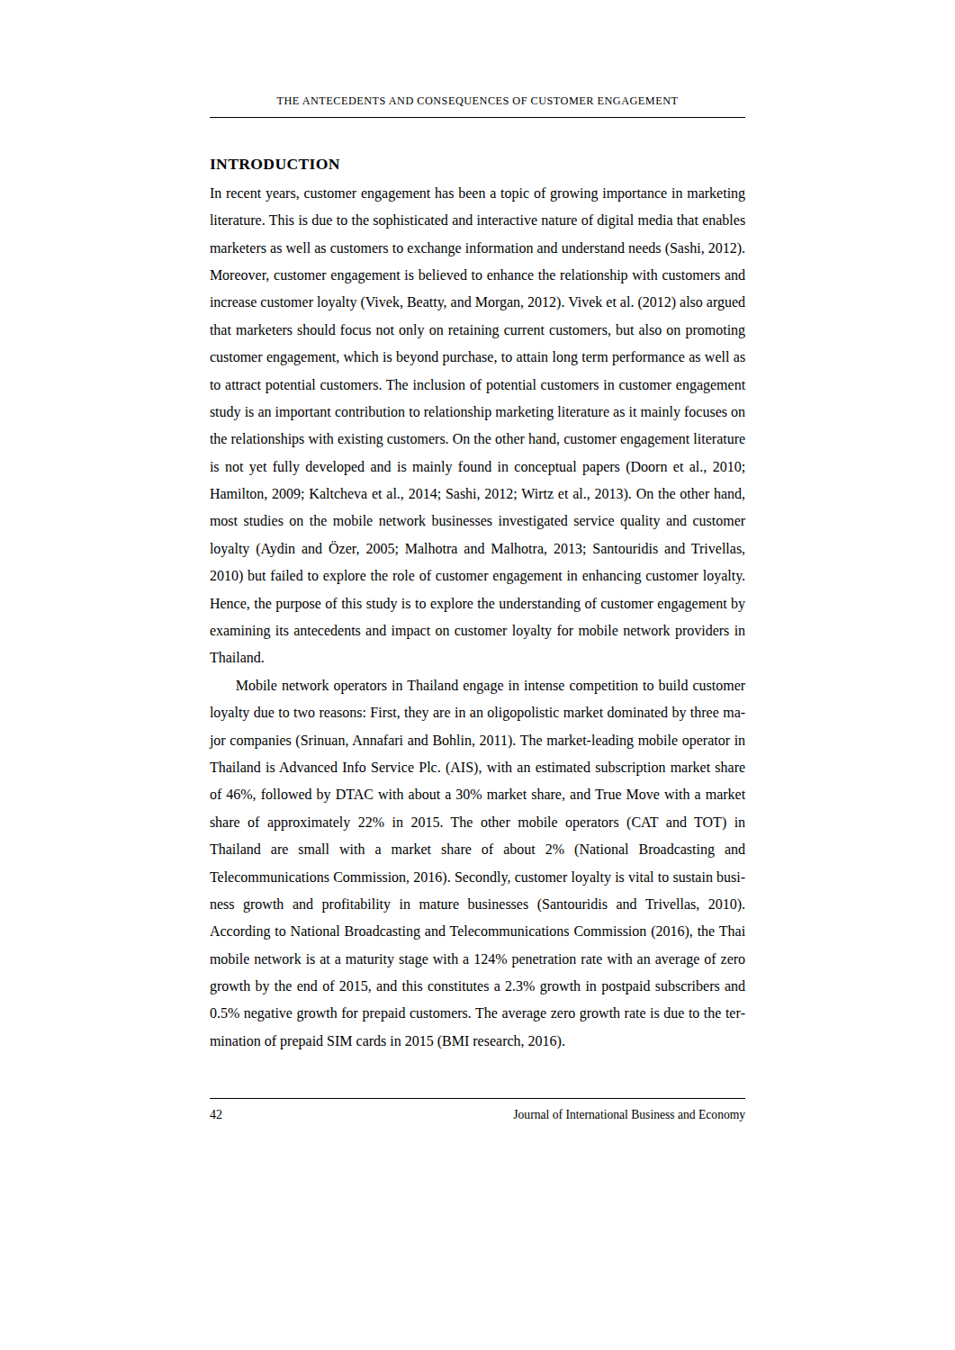THE ANTECEDENTS AND CONSEQUENCES OF CUSTOMER ENGAGEMENT
INTRODUCTION
In recent years, customer engagement has been a topic of growing importance in marketing literature. This is due to the sophisticated and interactive nature of digital media that enables marketers as well as customers to exchange information and understand needs (Sashi, 2012). Moreover, customer engagement is believed to enhance the relationship with customers and increase customer loyalty (Vivek, Beatty, and Morgan, 2012). Vivek et al. (2012) also argued that marketers should focus not only on retaining current customers, but also on promoting customer engagement, which is beyond purchase, to attain long term performance as well as to attract potential customers. The inclusion of potential customers in customer engagement study is an important contribution to relationship marketing literature as it mainly focuses on the relationships with existing customers. On the other hand, customer engagement literature is not yet fully developed and is mainly found in conceptual papers (Doorn et al., 2010; Hamilton, 2009; Kaltcheva et al., 2014; Sashi, 2012; Wirtz et al., 2013). On the other hand, most studies on the mobile network businesses investigated service quality and customer loyalty (Aydin and Özer, 2005; Malhotra and Malhotra, 2013; Santouridis and Trivellas, 2010) but failed to explore the role of customer engagement in enhancing customer loyalty. Hence, the purpose of this study is to explore the understanding of customer engagement by examining its antecedents and impact on customer loyalty for mobile network providers in Thailand.
Mobile network operators in Thailand engage in intense competition to build customer loyalty due to two reasons: First, they are in an oligopolistic market dominated by three major companies (Srinuan, Annafari and Bohlin, 2011). The market-leading mobile operator in Thailand is Advanced Info Service Plc. (AIS), with an estimated subscription market share of 46%, followed by DTAC with about a 30% market share, and True Move with a market share of approximately 22% in 2015. The other mobile operators (CAT and TOT) in Thailand are small with a market share of about 2% (National Broadcasting and Telecommunications Commission, 2016). Secondly, customer loyalty is vital to sustain business growth and profitability in mature businesses (Santouridis and Trivellas, 2010). According to National Broadcasting and Telecommunications Commission (2016), the Thai mobile network is at a maturity stage with a 124% penetration rate with an average of zero growth by the end of 2015, and this constitutes a 2.3% growth in postpaid subscribers and 0.5% negative growth for prepaid customers. The average zero growth rate is due to the termination of prepaid SIM cards in 2015 (BMI research, 2016).
42 Journal of International Business and Economy